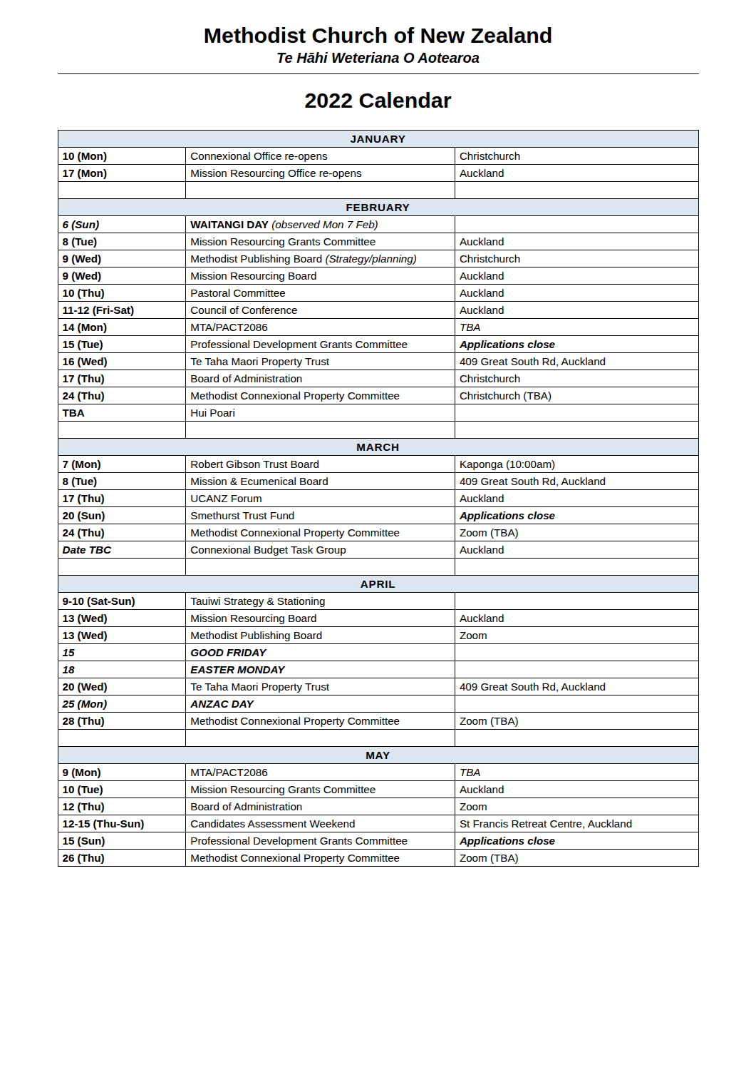Methodist Church of New Zealand
Te Hāhi Weteriana O Aotearoa
2022 Calendar
| JANUARY |
| 10 (Mon) | Connexional Office re-opens | Christchurch |
| 17 (Mon) | Mission Resourcing Office re-opens | Auckland |
| FEBRUARY |
| 6 (Sun) | WAITANGI DAY (observed Mon 7 Feb) | |
| 8 (Tue) | Mission Resourcing Grants Committee | Auckland |
| 9 (Wed) | Methodist Publishing Board (Strategy/planning) | Christchurch |
| 9 (Wed) | Mission Resourcing Board | Auckland |
| 10 (Thu) | Pastoral Committee | Auckland |
| 11-12 (Fri-Sat) | Council of Conference | Auckland |
| 14 (Mon) | MTA/PACT2086 | TBA |
| 15 (Tue) | Professional Development Grants Committee | Applications close |
| 16 (Wed) | Te Taha Maori Property Trust | 409 Great South Rd, Auckland |
| 17 (Thu) | Board of Administration | Christchurch |
| 24 (Thu) | Methodist Connexional Property Committee | Christchurch (TBA) |
| TBA | Hui Poari | |
| MARCH |
| 7 (Mon) | Robert Gibson Trust Board | Kaponga (10:00am) |
| 8 (Tue) | Mission & Ecumenical Board | 409 Great South Rd, Auckland |
| 17 (Thu) | UCANZ Forum | Auckland |
| 20 (Sun) | Smethurst Trust Fund | Applications close |
| 24 (Thu) | Methodist Connexional Property Committee | Zoom (TBA) |
| Date TBC | Connexional Budget Task Group | Auckland |
| APRIL |
| 9-10 (Sat-Sun) | Tauiwi Strategy & Stationing | |
| 13 (Wed) | Mission Resourcing Board | Auckland |
| 13 (Wed) | Methodist Publishing Board | Zoom |
| 15 | GOOD FRIDAY | |
| 18 | EASTER MONDAY | |
| 20 (Wed) | Te Taha Maori Property Trust | 409 Great South Rd, Auckland |
| 25 (Mon) | ANZAC DAY | |
| 28 (Thu) | Methodist Connexional Property Committee | Zoom (TBA) |
| MAY |
| 9 (Mon) | MTA/PACT2086 | TBA |
| 10 (Tue) | Mission Resourcing Grants Committee | Auckland |
| 12 (Thu) | Board of Administration | Zoom |
| 12-15 (Thu-Sun) | Candidates Assessment Weekend | St Francis Retreat Centre, Auckland |
| 15 (Sun) | Professional Development Grants Committee | Applications close |
| 26 (Thu) | Methodist Connexional Property Committee | Zoom (TBA) |